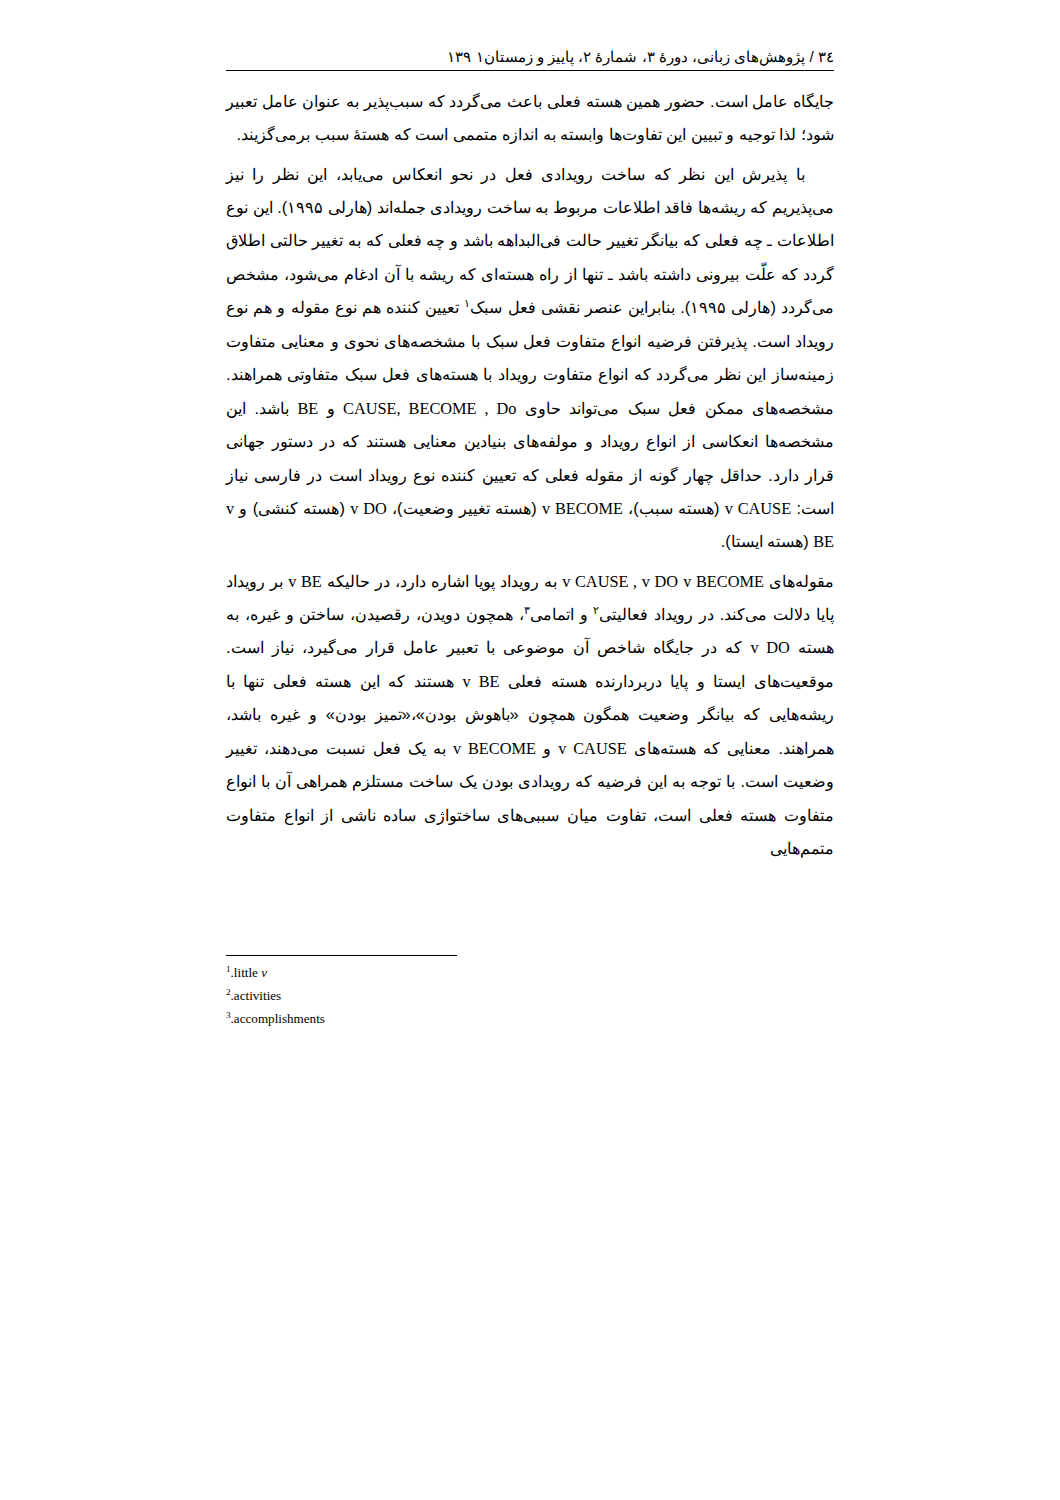۳٤ / پژوهش‌های زبانی، دورهٔ ۳، شمارهٔ ۲، پاییز و زمستان۱ ۱۳۹
جایگاه عامل است. حضور همین هسته فعلی باعث می‌گردد که سبب‌پذیر به عنوان عامل تعبیر شود؛ لذا توجیه و تبیین این تفاوت‌ها وابسته به اندازه متممی است که هستهٔ سبب برمی‌گزیند.
با پذیرش این نظر که ساخت رویدادی فعل در نحو انعکاس می‌یابد، این نظر را نیز می‌پذیریم که ریشه‌ها فاقد اطلاعات مربوط به ساخت رویدادی جمله‌اند (هارلی ۱۹۹۵). این نوع اطلاعات ـ چه فعلی که بیانگر تغییر حالت فی‌البداهه باشد و چه فعلی که به تغییر حالتی اطلاق گردد که علّت بیرونی داشته باشد ـ تنها از راه هسته‌ای که ریشه با آن ادغام می‌شود، مشخص می‌گردد (هارلی ۱۹۹۵). بنابراین عنصر نقشی فعل سبک۱ تعیین کننده هم نوع مقوله و هم نوع رویداد است. پذیرفتن فرضیه انواع متفاوت فعل سبک با مشخصه‌های نحوی و معنایی متفاوت زمینه‌ساز این نظر می‌گردد که انواع متفاوت رویداد با هسته‌های فعل سبک متفاوتی همراهند. مشخصه‌های ممکن فعل سبک می‌تواند حاوی CAUSE, BECOME , Do و BE باشد. این مشخصه‌ها انعکاسی از انواع رویداد و مولفه‌های بنیادین معنایی هستند که در دستور جهانی قرار دارد. حداقل چهار گونه از مقوله فعلی که تعیین کننده نوع رویداد است در فارسی نیاز است: v CAUSE (هسته سبب)، v BECOME (هسته تغییر وضعیت)، v DO (هسته کنشی) و v BE (هسته ایستا).
مقوله‌های v CAUSE , v DO v BECOME به رویداد پویا اشاره دارد، در حالیکه v BE بر رویداد پایا دلالت می‌کند. در رویداد فعالیتی۲ و اتمامی۳، همچون دویدن، رقصیدن، ساختن و غیره، به هسته v DO که در جایگاه شاخص آن موضوعی با تعبیر عامل قرار می‌گیرد، نیاز است. موقعیت‌های ایستا و پایا دربردارنده هسته فعلی v BE هستند که این هسته فعلی تنها با ریشه‌هایی که بیانگر وضعیت همگون همچون «باهوش بودن»،«تمیز بودن» و غیره باشد، همراهند. معنایی که هسته‌های v CAUSE و v BECOME به یک فعل نسبت می‌دهند، تغییر وضعیت است. با توجه به این فرضیه که رویدادی بودن یک ساخت مستلزم همراهی آن با انواع متفاوت هسته فعلی است، تفاوت میان سببی‌های ساختواژی ساده ناشی از انواع متفاوت متمم‌هایی
1.little v
2.activities
3.accomplishments